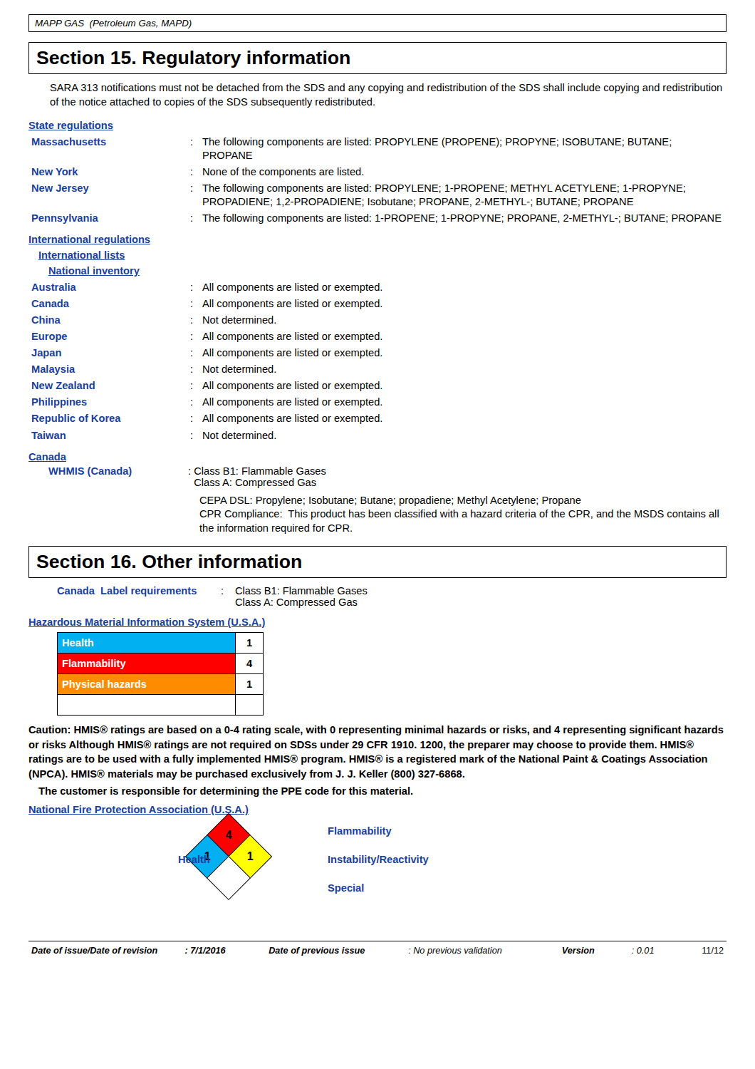MAPP GAS (Petroleum Gas, MAPD)
Section 15. Regulatory information
SARA 313 notifications must not be detached from the SDS and any copying and redistribution of the SDS shall include copying and redistribution of the notice attached to copies of the SDS subsequently redistributed.
State regulations
| Massachusetts | : | The following components are listed: PROPYLENE (PROPENE); PROPYNE; ISOBUTANE; BUTANE; PROPANE |
| New York | : | None of the components are listed. |
| New Jersey | : | The following components are listed: PROPYLENE; 1-PROPENE; METHYL ACETYLENE; 1-PROPYNE; PROPADIENE; 1,2-PROPADIENE; Isobutane; PROPANE, 2-METHYL-; BUTANE; PROPANE |
| Pennsylvania | : | The following components are listed: 1-PROPENE; 1-PROPYNE; PROPANE, 2-METHYL-; BUTANE; PROPANE |
International regulations
International lists
National inventory
| Australia | : | All components are listed or exempted. |
| Canada | : | All components are listed or exempted. |
| China | : | Not determined. |
| Europe | : | All components are listed or exempted. |
| Japan | : | All components are listed or exempted. |
| Malaysia | : | Not determined. |
| New Zealand | : | All components are listed or exempted. |
| Philippines | : | All components are listed or exempted. |
| Republic of Korea | : | All components are listed or exempted. |
| Taiwan | : | Not determined. |
Canada
WHMIS (Canada): Class B1: Flammable Gases
Class A: Compressed Gas
CEPA DSL: Propylene; Isobutane; Butane; propadiene; Methyl Acetylene; Propane
CPR Compliance: This product has been classified with a hazard criteria of the CPR, and the MSDS contains all the information required for CPR.
Section 16. Other information
Canada Label requirements: Class B1: Flammable Gases
Class A: Compressed Gas
Hazardous Material Information System (U.S.A.)
| Health | 1 |
| Flammability | 4 |
| Physical hazards | 1 |
Caution: HMIS® ratings are based on a 0-4 rating scale, with 0 representing minimal hazards or risks, and 4 representing significant hazards or risks Although HMIS® ratings are not required on SDSs under 29 CFR 1910. 1200, the preparer may choose to provide them. HMIS® ratings are to be used with a fully implemented HMIS® program. HMIS® is a registered mark of the National Paint & Coatings Association (NPCA). HMIS® materials may be purchased exclusively from J. J. Keller (800) 327-6868.
The customer is responsible for determining the PPE code for this material.
National Fire Protection Association (U.S.A.)
4
1
1
Flammability
Health
Instability/Reactivity
Special
| Date of issue/Date of revision | : 7/1/2016 | Date of previous issue | : No previous validation | Version | : 0.01 | 11/12 |